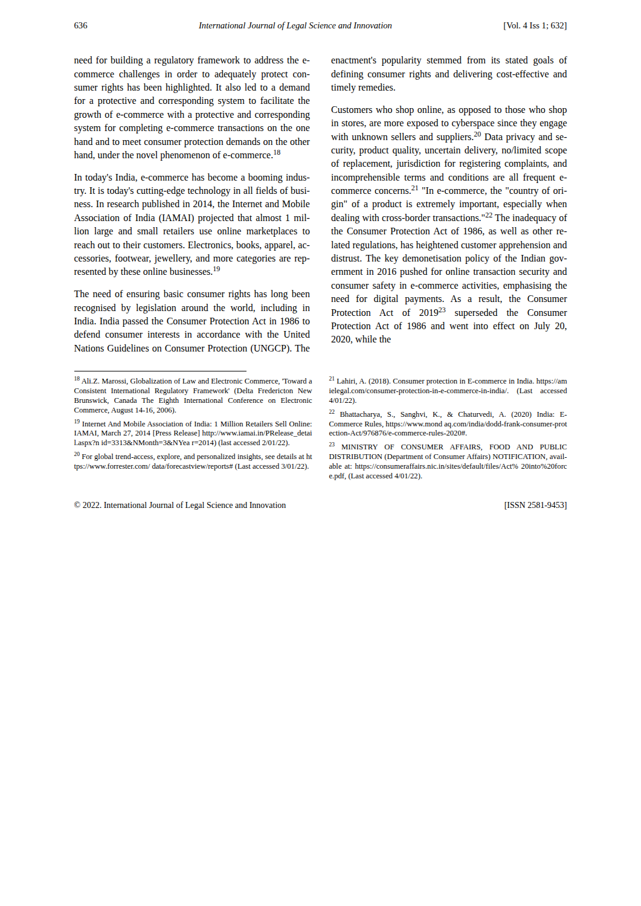636
International Journal of Legal Science and Innovation
[Vol. 4 Iss 1; 632]
need for building a regulatory framework to address the e-commerce challenges in order to adequately protect consumer rights has been highlighted. It also led to a demand for a protective and corresponding system to facilitate the growth of e-commerce with a protective and corresponding system for completing e-commerce transactions on the one hand and to meet consumer protection demands on the other hand, under the novel phenomenon of e-commerce.18
In today's India, e-commerce has become a booming industry. It is today's cutting-edge technology in all fields of business. In research published in 2014, the Internet and Mobile Association of India (IAMAI) projected that almost 1 million large and small retailers use online marketplaces to reach out to their customers. Electronics, books, apparel, accessories, footwear, jewellery, and more categories are represented by these online businesses.19
The need of ensuring basic consumer rights has long been recognised by legislation around the world, including in India. India passed the Consumer Protection Act in 1986 to defend consumer interests in accordance with the United Nations Guidelines on Consumer Protection (UNGCP). The enactment's popularity stemmed from its stated goals of defining consumer rights and delivering cost-effective and timely remedies.
Customers who shop online, as opposed to those who shop in stores, are more exposed to cyberspace since they engage with unknown sellers and suppliers.20 Data privacy and security, product quality, uncertain delivery, no/limited scope of replacement, jurisdiction for registering complaints, and incomprehensible terms and conditions are all frequent e-commerce concerns.21 "In e-commerce, the "country of origin" of a product is extremely important, especially when dealing with cross-border transactions."22 The inadequacy of the Consumer Protection Act of 1986, as well as other related regulations, has heightened customer apprehension and distrust. The key demonetisation policy of the Indian government in 2016 pushed for online transaction security and consumer safety in e-commerce activities, emphasising the need for digital payments. As a result, the Consumer Protection Act of 201923 superseded the Consumer Protection Act of 1986 and went into effect on July 20, 2020, while the
18 Ali.Z. Marossi, Globalization of Law and Electronic Commerce, 'Toward a Consistent International Regulatory Framework' (Delta Fredericton New Brunswick, Canada The Eighth International Conference on Electronic Commerce, August 14-16, 2006).
19 Internet And Mobile Association of India: 1 Million Retailers Sell Online: IAMAI, March 27, 2014 [Press Release] http://www.iamai.in/PRelease_detail.aspx?n id=3313&NMonth=3&NYea r=2014) (last accessed 2/01/22).
20 For global trend-access, explore, and personalized insights, see details at https://www.forrester.com/ data/forecastview/reports# (Last accessed 3/01/22).
21 Lahiri, A. (2018). Consumer protection in E-commerce in India. https://amielegal.com/consumer-protection-in-e-commerce-in-india/. (Last accessed 4/01/22).
22 Bhattacharya, S., Sanghvi, K., & Chaturvedi, A. (2020) India: E-Commerce Rules, https://www.mond aq.com/india/dodd-frank-consumer-protection-Act/976876/e-commerce-rules-2020#.
23 MINISTRY OF CONSUMER AFFAIRS, FOOD AND PUBLIC DISTRIBUTION (Department of Consumer Affairs) NOTIFICATION, available at: https://consumeraffairs.nic.in/sites/default/files/Act% 20into%20force.pdf, (Last accessed 4/01/22).
© 2022. International Journal of Legal Science and Innovation
[ISSN 2581-9453]